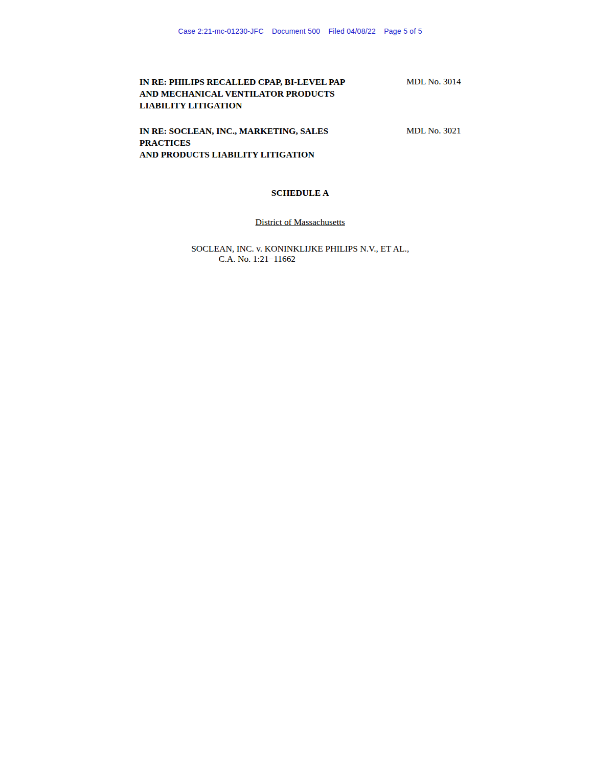Case 2:21-mc-01230-JFC Document 500 Filed 04/08/22 Page 5 of 5
| In re: Philips Recalled CPAP, Bi-Level PAP and Mechanical Ventilator Products Liability Litigation | MDL No. 3014 |
| In re: SoClean, Inc., Marketing, Sales Practices and Products Liability Litigation | MDL No. 3021 |
Schedule A
District of Massachusetts
SOCLEAN, INC. v. KONINKLIJKE PHILIPS N.V., ET AL., C.A. No. 1:21−11662